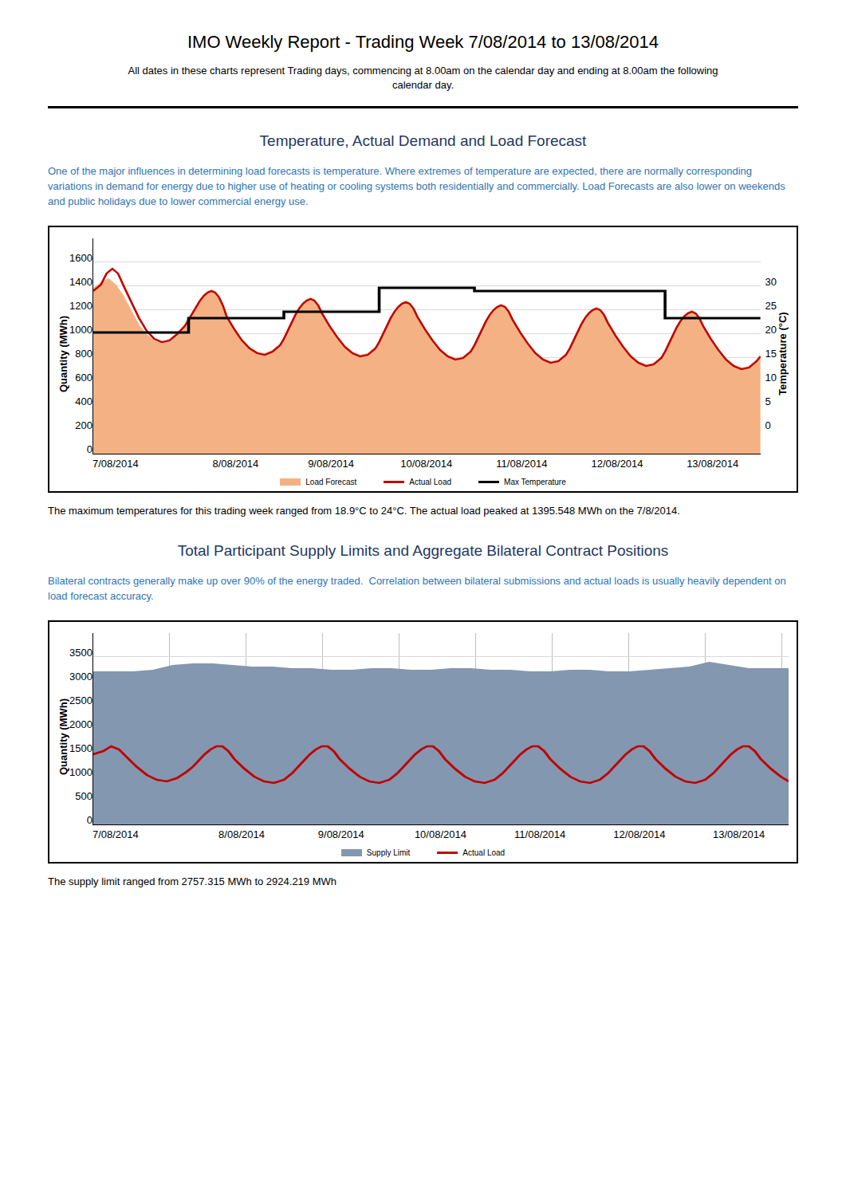IMO Weekly Report - Trading Week 7/08/2014 to 13/08/2014
All dates in these charts represent Trading days, commencing at 8.00am on the calendar day and ending at 8.00am the following calendar day.
Temperature, Actual Demand and Load Forecast
One of the major influences in determining load forecasts is temperature. Where extremes of temperature are expected, there are normally corresponding variations in demand for energy due to higher use of heating or cooling systems both residentially and commercially. Load Forecasts are also lower on weekends and public holidays due to lower commercial energy use.
| Quantity (MWh) | 1600 1400 1200 1000 800 600 400 200 0 | 7/08/2014 8/08/2014 9/08/2014 10/08/2014 11/08/2014 12/08/2014 13/08/2014 | 30 25 20 15 10 5 0 | Temperature (°C) |
Load Forecast Actual Load Max Temperature
The maximum temperatures for this trading week ranged from 18.9°C to 24°C. The actual load peaked at 1395.548 MWh on the 7/8/2014.
Total Participant Supply Limits and Aggregate Bilateral Contract Positions
Bilateral contracts generally make up over 90% of the energy traded. Correlation between bilateral submissions and actual loads is usually heavily dependent on load forecast accuracy.
| Quantity (MWh) | 3500 3000 2500 2000 1500 1000 500 0 | 7/08/2014 8/08/2014 9/08/2014 10/08/2014 11/08/2014 12/08/2014 13/08/2014 |
Supply Limit Actual Load
The supply limit ranged from 2757.315 MWh to 2924.219 MWh